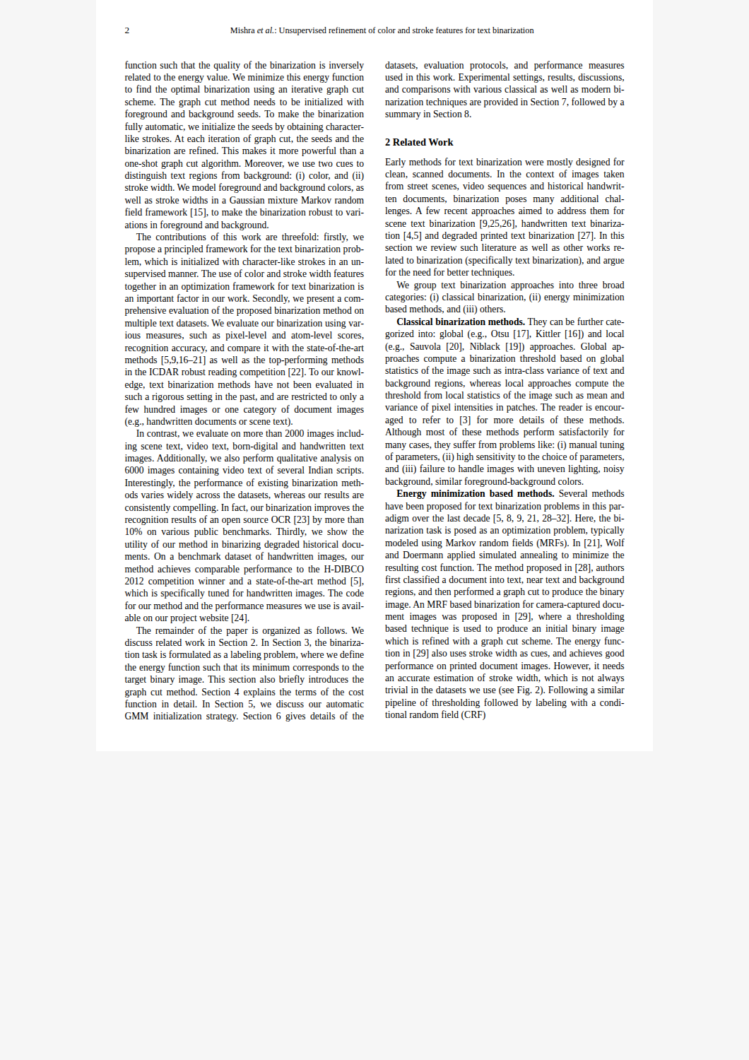2 Mishra et al.: Unsupervised refinement of color and stroke features for text binarization
function such that the quality of the binarization is inversely related to the energy value. We minimize this energy function to find the optimal binarization using an iterative graph cut scheme. The graph cut method needs to be initialized with foreground and background seeds. To make the binarization fully automatic, we initialize the seeds by obtaining character-like strokes. At each iteration of graph cut, the seeds and the binarization are refined. This makes it more powerful than a one-shot graph cut algorithm. Moreover, we use two cues to distinguish text regions from background: (i) color, and (ii) stroke width. We model foreground and background colors, as well as stroke widths in a Gaussian mixture Markov random field framework [15], to make the binarization robust to variations in foreground and background.
The contributions of this work are threefold: firstly, we propose a principled framework for the text binarization problem, which is initialized with character-like strokes in an unsupervised manner. The use of color and stroke width features together in an optimization framework for text binarization is an important factor in our work. Secondly, we present a comprehensive evaluation of the proposed binarization method on multiple text datasets. We evaluate our binarization using various measures, such as pixel-level and atom-level scores, recognition accuracy, and compare it with the state-of-the-art methods [5,9,16–21] as well as the top-performing methods in the ICDAR robust reading competition [22]. To our knowledge, text binarization methods have not been evaluated in such a rigorous setting in the past, and are restricted to only a few hundred images or one category of document images (e.g., handwritten documents or scene text).
In contrast, we evaluate on more than 2000 images including scene text, video text, born-digital and handwritten text images. Additionally, we also perform qualitative analysis on 6000 images containing video text of several Indian scripts. Interestingly, the performance of existing binarization methods varies widely across the datasets, whereas our results are consistently compelling. In fact, our binarization improves the recognition results of an open source OCR [23] by more than 10% on various public benchmarks. Thirdly, we show the utility of our method in binarizing degraded historical documents. On a benchmark dataset of handwritten images, our method achieves comparable performance to the H-DIBCO 2012 competition winner and a state-of-the-art method [5], which is specifically tuned for handwritten images. The code for our method and the performance measures we use is available on our project website [24].
The remainder of the paper is organized as follows. We discuss related work in Section 2. In Section 3, the binarization task is formulated as a labeling problem, where we define the energy function such that its minimum corresponds to the target binary image. This section also briefly introduces the graph cut method. Section 4 explains the terms of the cost function in detail. In Section 5, we discuss our automatic GMM initialization strategy. Section 6 gives details of the datasets, evaluation protocols, and performance measures used in this work. Experimental settings, results, discussions, and comparisons with various classical as well as modern binarization techniques are provided in Section 7, followed by a summary in Section 8.
2 Related Work
Early methods for text binarization were mostly designed for clean, scanned documents. In the context of images taken from street scenes, video sequences and historical handwritten documents, binarization poses many additional challenges. A few recent approaches aimed to address them for scene text binarization [9,25,26], handwritten text binarization [4,5] and degraded printed text binarization [27]. In this section we review such literature as well as other works related to binarization (specifically text binarization), and argue for the need for better techniques.
We group text binarization approaches into three broad categories: (i) classical binarization, (ii) energy minimization based methods, and (iii) others.
Classical binarization methods. They can be further categorized into: global (e.g., Otsu [17], Kittler [16]) and local (e.g., Sauvola [20], Niblack [19]) approaches. Global approaches compute a binarization threshold based on global statistics of the image such as intra-class variance of text and background regions, whereas local approaches compute the threshold from local statistics of the image such as mean and variance of pixel intensities in patches. The reader is encouraged to refer to [3] for more details of these methods. Although most of these methods perform satisfactorily for many cases, they suffer from problems like: (i) manual tuning of parameters, (ii) high sensitivity to the choice of parameters, and (iii) failure to handle images with uneven lighting, noisy background, similar foreground-background colors.
Energy minimization based methods. Several methods have been proposed for text binarization problems in this paradigm over the last decade [5, 8, 9, 21, 28–32]. Here, the binarization task is posed as an optimization problem, typically modeled using Markov random fields (MRFs). In [21], Wolf and Doermann applied simulated annealing to minimize the resulting cost function. The method proposed in [28], authors first classified a document into text, near text and background regions, and then performed a graph cut to produce the binary image. An MRF based binarization for camera-captured document images was proposed in [29], where a thresholding based technique is used to produce an initial binary image which is refined with a graph cut scheme. The energy function in [29] also uses stroke width as cues, and achieves good performance on printed document images. However, it needs an accurate estimation of stroke width, which is not always trivial in the datasets we use (see Fig. 2). Following a similar pipeline of thresholding followed by labeling with a conditional random field (CRF)